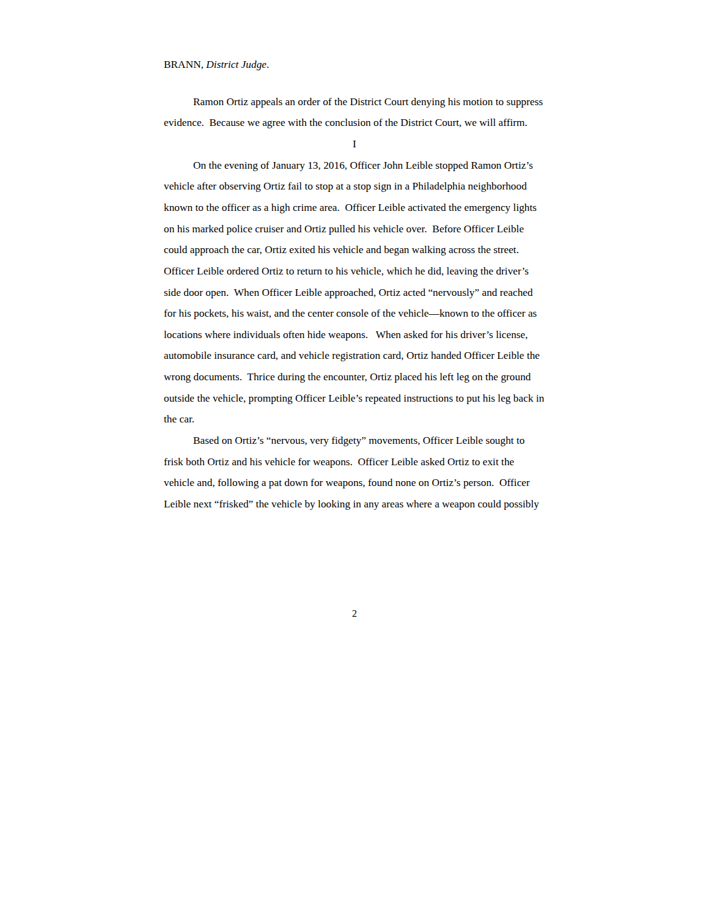BRANN, District Judge.
Ramon Ortiz appeals an order of the District Court denying his motion to suppress evidence. Because we agree with the conclusion of the District Court, we will affirm.
I
On the evening of January 13, 2016, Officer John Leible stopped Ramon Ortiz’s vehicle after observing Ortiz fail to stop at a stop sign in a Philadelphia neighborhood known to the officer as a high crime area. Officer Leible activated the emergency lights on his marked police cruiser and Ortiz pulled his vehicle over. Before Officer Leible could approach the car, Ortiz exited his vehicle and began walking across the street. Officer Leible ordered Ortiz to return to his vehicle, which he did, leaving the driver’s side door open. When Officer Leible approached, Ortiz acted “nervously” and reached for his pockets, his waist, and the center console of the vehicle—known to the officer as locations where individuals often hide weapons. When asked for his driver’s license, automobile insurance card, and vehicle registration card, Ortiz handed Officer Leible the wrong documents. Thrice during the encounter, Ortiz placed his left leg on the ground outside the vehicle, prompting Officer Leible’s repeated instructions to put his leg back in the car.
Based on Ortiz’s “nervous, very fidgety” movements, Officer Leible sought to frisk both Ortiz and his vehicle for weapons. Officer Leible asked Ortiz to exit the vehicle and, following a pat down for weapons, found none on Ortiz’s person. Officer Leible next “frisked” the vehicle by looking in any areas where a weapon could possibly
2